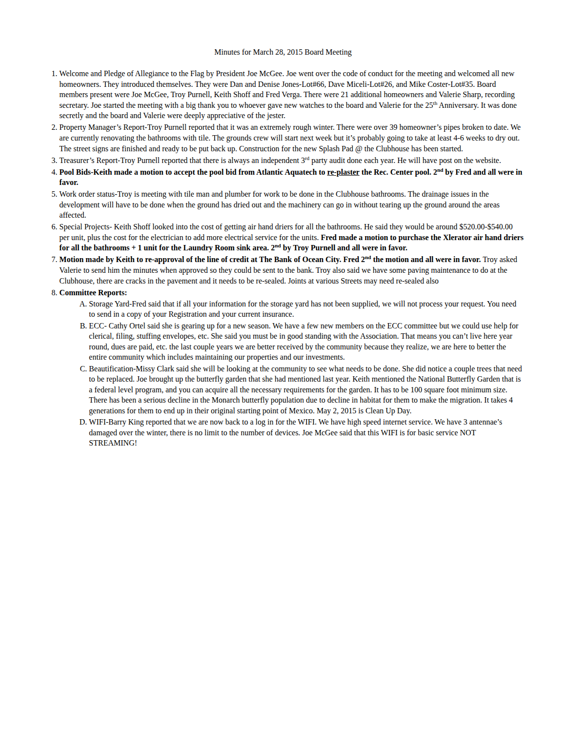Minutes for March 28, 2015 Board Meeting
Welcome and Pledge of Allegiance to the Flag by President Joe McGee. Joe went over the code of conduct for the meeting and welcomed all new homeowners. They introduced themselves. They were Dan and Denise Jones-Lot#66, Dave Miceli-Lot#26, and Mike Coster-Lot#35. Board members present were Joe McGee, Troy Purnell, Keith Shoff and Fred Verga. There were 21 additional homeowners and Valerie Sharp, recording secretary. Joe started the meeting with a big thank you to whoever gave new watches to the board and Valerie for the 25th Anniversary. It was done secretly and the board and Valerie were deeply appreciative of the jester.
Property Manager’s Report-Troy Purnell reported that it was an extremely rough winter. There were over 39 homeowner’s pipes broken to date. We are currently renovating the bathrooms with tile. The grounds crew will start next week but it’s probably going to take at least 4-6 weeks to dry out. The street signs are finished and ready to be put back up. Construction for the new Splash Pad @ the Clubhouse has been started.
Treasurer’s Report-Troy Purnell reported that there is always an independent 3rd party audit done each year. He will have post on the website.
Pool Bids-Keith made a motion to accept the pool bid from Atlantic Aquatech to re-plaster the Rec. Center pool. 2nd by Fred and all were in favor.
Work order status-Troy is meeting with tile man and plumber for work to be done in the Clubhouse bathrooms. The drainage issues in the development will have to be done when the ground has dried out and the machinery can go in without tearing up the ground around the areas affected.
Special Projects- Keith Shoff looked into the cost of getting air hand driers for all the bathrooms. He said they would be around $520.00-$540.00 per unit, plus the cost for the electrician to add more electrical service for the units. Fred made a motion to purchase the Xlerator air hand driers for all the bathrooms + 1 unit for the Laundry Room sink area. 2nd by Troy Purnell and all were in favor.
Motion made by Keith to re-approval of the line of credit at The Bank of Ocean City. Fred 2nd the motion and all were in favor. Troy asked Valerie to send him the minutes when approved so they could be sent to the bank. Troy also said we have some paving maintenance to do at the Clubhouse, there are cracks in the pavement and it needs to be re-sealed. Joints at various Streets may need re-sealed also
Committee Reports:
Storage Yard-Fred said that if all your information for the storage yard has not been supplied, we will not process your request. You need to send in a copy of your Registration and your current insurance.
ECC- Cathy Ortel said she is gearing up for a new season. We have a few new members on the ECC committee but we could use help for clerical, filing, stuffing envelopes, etc. She said you must be in good standing with the Association. That means you can’t live here year round, dues are paid, etc. the last couple years we are better received by the community because they realize, we are here to better the entire community which includes maintaining our properties and our investments.
Beautification-Missy Clark said she will be looking at the community to see what needs to be done. She did notice a couple trees that need to be replaced. Joe brought up the butterfly garden that she had mentioned last year. Keith mentioned the National Butterfly Garden that is a federal level program, and you can acquire all the necessary requirements for the garden. It has to be 100 square foot minimum size. There has been a serious decline in the Monarch butterfly population due to decline in habitat for them to make the migration. It takes 4 generations for them to end up in their original starting point of Mexico. May 2, 2015 is Clean Up Day.
WIFI-Barry King reported that we are now back to a log in for the WIFI. We have high speed internet service. We have 3 antennae’s damaged over the winter, there is no limit to the number of devices. Joe McGee said that this WIFI is for basic service NOT STREAMING!